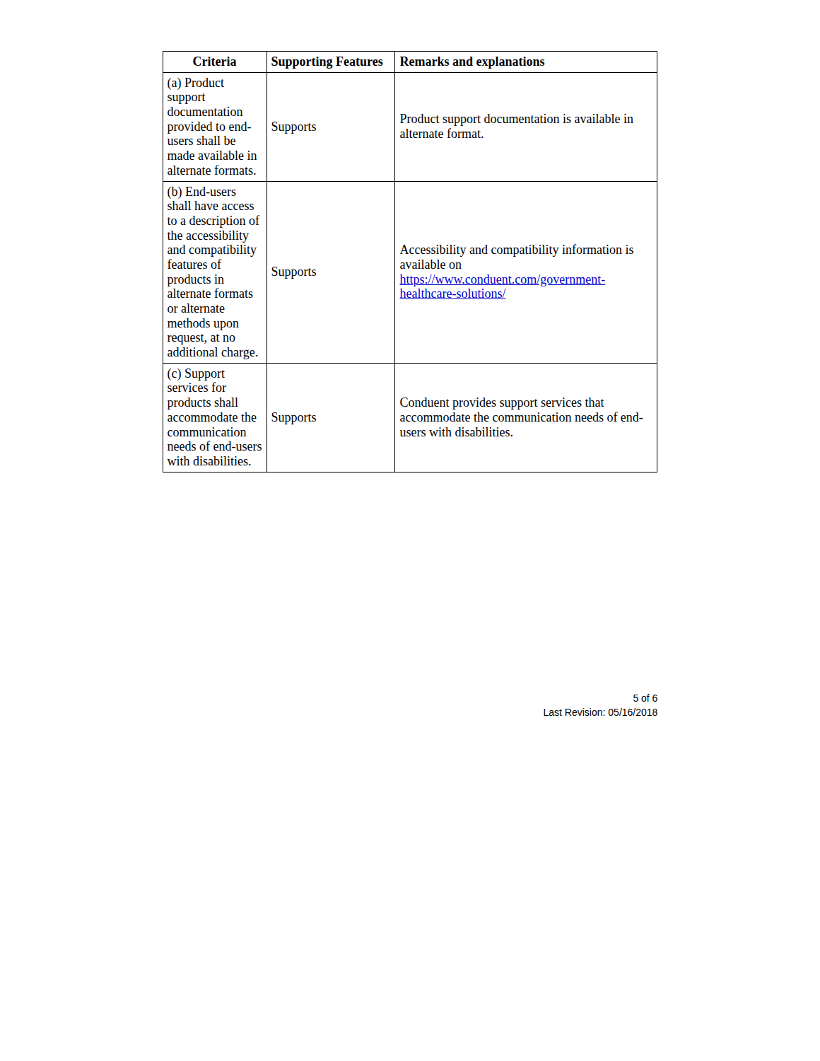| Criteria | Supporting Features | Remarks and explanations |
| --- | --- | --- |
| (a) Product support documentation provided to end-users shall be made available in alternate formats. | Supports | Product support documentation is available in alternate format. |
| (b) End-users shall have access to a description of the accessibility and compatibility features of products in alternate formats or alternate methods upon request, at no additional charge. | Supports | Accessibility and compatibility information is available on https://www.conduent.com/government-healthcare-solutions/ |
| (c) Support services for products shall accommodate the communication needs of end-users with disabilities. | Supports | Conduent provides support services that accommodate the communication needs of end-users with disabilities. |
5 of 6
Last Revision: 05/16/2018